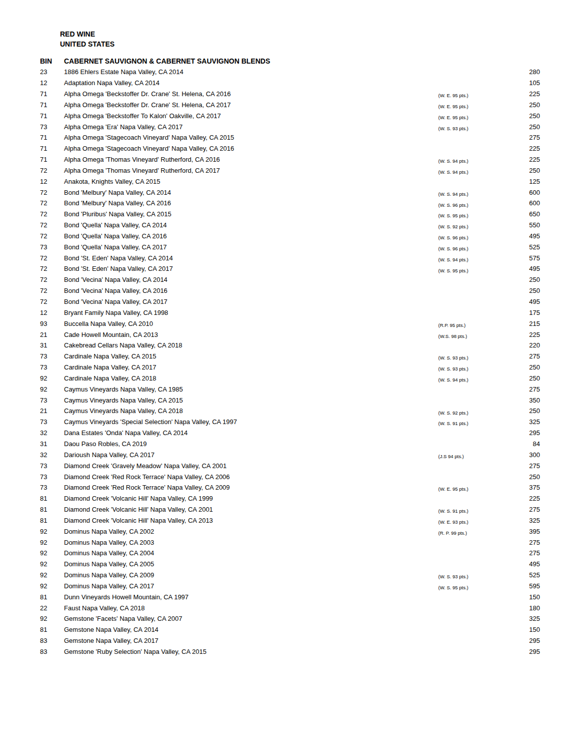RED WINE
UNITED STATES
| BIN | CABERNET SAUVIGNON & CABERNET SAUVIGNON BLENDS | |
| 23 | 1886 Ehlers Estate Napa Valley, CA 2014 | | 280 |
| 12 | Adaptation Napa Valley, CA 2014 | | 105 |
| 71 | Alpha Omega 'Beckstoffer Dr. Crane' St. Helena, CA 2016 | (W. E. 95 pts.) | 225 |
| 71 | Alpha Omega 'Beckstoffer Dr. Crane' St. Helena, CA 2017 | (W. E. 95 pts.) | 250 |
| 71 | Alpha Omega 'Beckstoffer To Kalon' Oakville, CA 2017 | (W. E. 95 pts.) | 250 |
| 73 | Alpha Omega 'Era' Napa Valley, CA 2017 | (W. S. 93 pts.) | 250 |
| 71 | Alpha Omega 'Stagecoach Vineyard' Napa Valley, CA 2015 | | 275 |
| 71 | Alpha Omega 'Stagecoach Vineyard' Napa Valley, CA 2016 | | 225 |
| 71 | Alpha Omega 'Thomas Vineyard' Rutherford, CA 2016 | (W. S. 94 pts.) | 225 |
| 72 | Alpha Omega 'Thomas Vineyard' Rutherford, CA 2017 | (W. S. 94 pts.) | 250 |
| 12 | Anakota, Knights Valley, CA 2015 | | 125 |
| 72 | Bond 'Melbury' Napa Valley, CA 2014 | (W. S. 94 pts.) | 600 |
| 72 | Bond 'Melbury' Napa Valley, CA 2016 | (W. S. 96 pts.) | 600 |
| 72 | Bond 'Pluribus' Napa Valley, CA 2015 | (W. S. 95 pts.) | 650 |
| 72 | Bond 'Quella' Napa Valley, CA 2014 | (W. S. 92 pts.) | 550 |
| 72 | Bond 'Quella' Napa Valley, CA 2016 | (W. S. 96 pts.) | 495 |
| 73 | Bond 'Quella' Napa Valley, CA 2017 | (W. S. 96 pts.) | 525 |
| 72 | Bond 'St. Eden' Napa Valley, CA 2014 | (W. S. 94 pts.) | 575 |
| 72 | Bond 'St. Eden' Napa Valley, CA 2017 | (W. S. 95 pts.) | 495 |
| 72 | Bond 'Vecina' Napa Valley, CA 2014 | | 250 |
| 72 | Bond 'Vecina' Napa Valley, CA 2016 | | 250 |
| 72 | Bond 'Vecina' Napa Valley, CA 2017 | | 495 |
| 12 | Bryant Family Napa Valley, CA 1998 | | 175 |
| 93 | Buccella Napa Valley, CA 2010 | (R.P. 95 pts.) | 215 |
| 21 | Cade Howell Mountain, CA 2013 | (W.S. 98 pts.) | 225 |
| 31 | Cakebread Cellars Napa Valley, CA 2018 | | 220 |
| 73 | Cardinale Napa Valley, CA 2015 | (W. S. 93 pts.) | 275 |
| 73 | Cardinale Napa Valley, CA 2017 | (W. S. 93 pts.) | 250 |
| 92 | Cardinale Napa Valley, CA 2018 | (W. S. 94 pts.) | 250 |
| 92 | Caymus Vineyards Napa Valley, CA 1985 | | 275 |
| 73 | Caymus Vineyards Napa Valley, CA 2015 | | 350 |
| 21 | Caymus Vineyards Napa Valley, CA 2018 | (W. S. 92 pts.) | 250 |
| 73 | Caymus Vineyards 'Special Selection' Napa Valley, CA 1997 | (W. S. 91 pts.) | 325 |
| 32 | Dana Estates 'Onda' Napa Valley, CA 2014 | | 295 |
| 31 | Daou Paso Robles, CA 2019 | | 84 |
| 32 | Darioush Napa Valley, CA 2017 | (J.S 94 pts.) | 300 |
| 73 | Diamond Creek 'Gravely Meadow' Napa Valley, CA 2001 | | 275 |
| 73 | Diamond Creek 'Red Rock Terrace' Napa Valley, CA 2006 | | 250 |
| 73 | Diamond Creek 'Red Rock Terrace' Napa Valley, CA 2009 | (W. E. 95 pts.) | 375 |
| 81 | Diamond Creek 'Volcanic Hill' Napa Valley, CA 1999 | | 225 |
| 81 | Diamond Creek 'Volcanic Hill' Napa Valley, CA 2001 | (W. S. 91 pts.) | 275 |
| 81 | Diamond Creek 'Volcanic Hill' Napa Valley, CA 2013 | (W. E. 93 pts.) | 325 |
| 92 | Dominus Napa Valley, CA 2002 | (R. P. 99 pts.) | 395 |
| 92 | Dominus Napa Valley, CA 2003 | | 275 |
| 92 | Dominus Napa Valley, CA 2004 | | 275 |
| 92 | Dominus Napa Valley, CA 2005 | | 495 |
| 92 | Dominus Napa Valley, CA 2009 | (W. S. 93 pts.) | 525 |
| 92 | Dominus Napa Valley, CA 2017 | (W. S. 95 pts.) | 595 |
| 81 | Dunn Vineyards Howell Mountain, CA 1997 | | 150 |
| 22 | Faust Napa Valley, CA 2018 | | 180 |
| 92 | Gemstone 'Facets' Napa Valley, CA 2007 | | 325 |
| 81 | Gemstone Napa Valley, CA 2014 | | 150 |
| 83 | Gemstone Napa Valley, CA 2017 | | 295 |
| 83 | Gemstone 'Ruby Selection' Napa Valley, CA 2015 | | 295 |